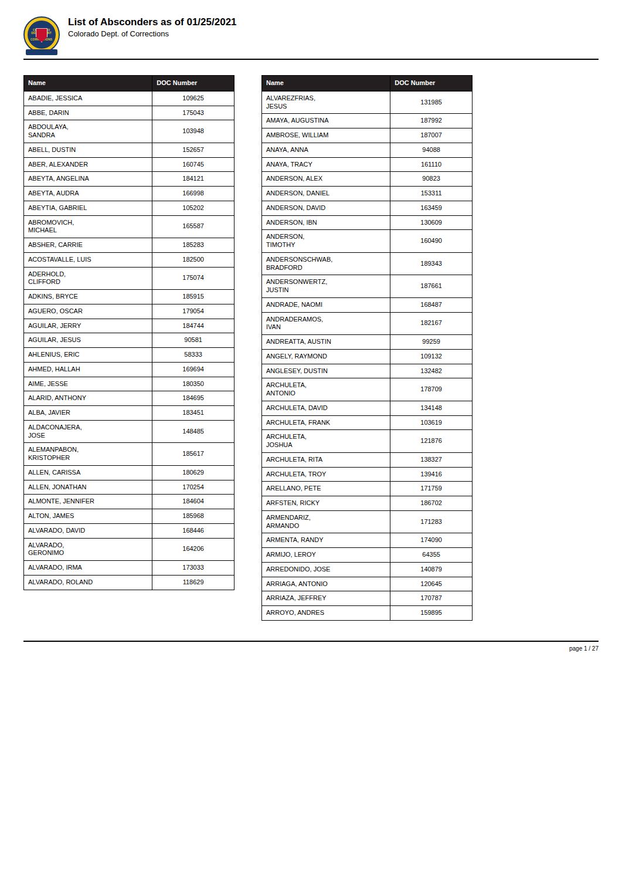COLORADO
DEPARTMENT
OF
CORRECTIONS
List of Absconders as of 01/25/2021
Colorado Dept. of Corrections
| Name | DOC Number |
| --- | --- |
| ABADIE, JESSICA | 109625 |
| ABBE, DARIN | 175043 |
| ABDOULAYA, SANDRA | 103948 |
| ABELL, DUSTIN | 152657 |
| ABER, ALEXANDER | 160745 |
| ABEYTA, ANGELINA | 184121 |
| ABEYTA, AUDRA | 166998 |
| ABEYTIA, GABRIEL | 105202 |
| ABROMOVICH, MICHAEL | 165587 |
| ABSHER, CARRIE | 185283 |
| ACOSTAVALLE, LUIS | 182500 |
| ADERHOLD, CLIFFORD | 175074 |
| ADKINS, BRYCE | 185915 |
| AGUERO, OSCAR | 179054 |
| AGUILAR, JERRY | 184744 |
| AGUILAR, JESUS | 90581 |
| AHLENIUS, ERIC | 58333 |
| AHMED, HALLAH | 169694 |
| AIME, JESSE | 180350 |
| ALARID, ANTHONY | 184695 |
| ALBA, JAVIER | 183451 |
| ALDACONAJERA, JOSE | 148485 |
| ALEMANPABON, KRISTOPHER | 185617 |
| ALLEN, CARISSA | 180629 |
| ALLEN, JONATHAN | 170254 |
| ALMONTE, JENNIFER | 184604 |
| ALTON, JAMES | 185968 |
| ALVARADO, DAVID | 168446 |
| ALVARADO, GERONIMO | 164206 |
| ALVARADO, IRMA | 173033 |
| ALVARADO, ROLAND | 118629 |
| Name | DOC Number |
| --- | --- |
| ALVAREZFRIAS, JESUS | 131985 |
| AMAYA, AUGUSTINA | 187992 |
| AMBROSE, WILLIAM | 187007 |
| ANAYA, ANNA | 94088 |
| ANAYA, TRACY | 161110 |
| ANDERSON, ALEX | 90823 |
| ANDERSON, DANIEL | 153311 |
| ANDERSON, DAVID | 163459 |
| ANDERSON, IBN | 130609 |
| ANDERSON, TIMOTHY | 160490 |
| ANDERSONSCHWAB, BRADFORD | 189343 |
| ANDERSONWERTZ, JUSTIN | 187661 |
| ANDRADE, NAOMI | 168487 |
| ANDRADERAMOS, IVAN | 182167 |
| ANDREATTA, AUSTIN | 99259 |
| ANGELY, RAYMOND | 109132 |
| ANGLESEY, DUSTIN | 132482 |
| ARCHULETA, ANTONIO | 178709 |
| ARCHULETA, DAVID | 134148 |
| ARCHULETA, FRANK | 103619 |
| ARCHULETA, JOSHUA | 121876 |
| ARCHULETA, RITA | 138327 |
| ARCHULETA, TROY | 139416 |
| ARELLANO, PETE | 171759 |
| ARFSTEN, RICKY | 186702 |
| ARMENDARIZ, ARMANDO | 171283 |
| ARMENTA, RANDY | 174090 |
| ARMIJO, LEROY | 64355 |
| ARREDONIDO, JOSE | 140879 |
| ARRIAGA, ANTONIO | 120645 |
| ARRIAZA, JEFFREY | 170787 |
| ARROYO, ANDRES | 159895 |
page 1 / 27